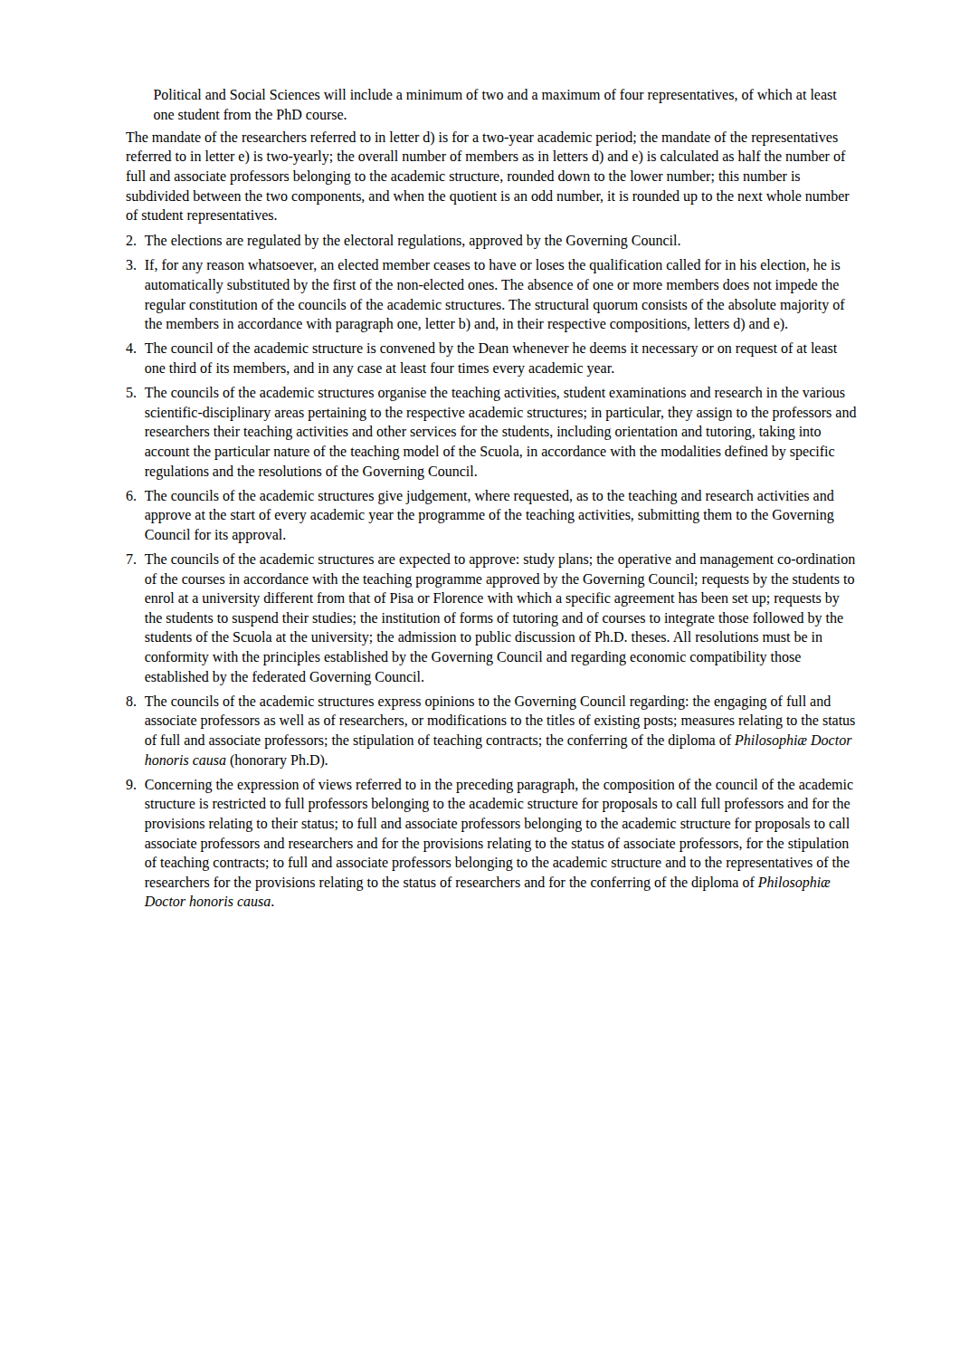Political and Social Sciences will include a minimum of two and a maximum of four representatives, of which at least one student from the PhD course.
The mandate of the researchers referred to in letter d) is for a two-year academic period; the mandate of the representatives referred to in letter e) is two-yearly; the overall number of members as in letters d) and e) is calculated as half the number of full and associate professors belonging to the academic structure, rounded down to the lower number; this number is subdivided between the two components, and when the quotient is an odd number, it is rounded up to the next whole number of student representatives.
The elections are regulated by the electoral regulations, approved by the Governing Council.
If, for any reason whatsoever, an elected member ceases to have or loses the qualification called for in his election, he is automatically substituted by the first of the non-elected ones. The absence of one or more members does not impede the regular constitution of the councils of the academic structures. The structural quorum consists of the absolute majority of the members in accordance with paragraph one, letter b) and, in their respective compositions, letters d) and e).
The council of the academic structure is convened by the Dean whenever he deems it necessary or on request of at least one third of its members, and in any case at least four times every academic year.
The councils of the academic structures organise the teaching activities, student examinations and research in the various scientific-disciplinary areas pertaining to the respective academic structures; in particular, they assign to the professors and researchers their teaching activities and other services for the students, including orientation and tutoring, taking into account the particular nature of the teaching model of the Scuola, in accordance with the modalities defined by specific regulations and the resolutions of the Governing Council.
The councils of the academic structures give judgement, where requested, as to the teaching and research activities and approve at the start of every academic year the programme of the teaching activities, submitting them to the Governing Council for its approval.
The councils of the academic structures are expected to approve: study plans; the operative and management co-ordination of the courses in accordance with the teaching programme approved by the Governing Council; requests by the students to enrol at a university different from that of Pisa or Florence with which a specific agreement has been set up; requests by the students to suspend their studies; the institution of forms of tutoring and of courses to integrate those followed by the students of the Scuola at the university; the admission to public discussion of Ph.D. theses. All resolutions must be in conformity with the principles established by the Governing Council and regarding economic compatibility those established by the federated Governing Council.
The councils of the academic structures express opinions to the Governing Council regarding: the engaging of full and associate professors as well as of researchers, or modifications to the titles of existing posts; measures relating to the status of full and associate professors; the stipulation of teaching contracts; the conferring of the diploma of Philosophiæ Doctor honoris causa (honorary Ph.D).
Concerning the expression of views referred to in the preceding paragraph, the composition of the council of the academic structure is restricted to full professors belonging to the academic structure for proposals to call full professors and for the provisions relating to their status; to full and associate professors belonging to the academic structure for proposals to call associate professors and researchers and for the provisions relating to the status of associate professors, for the stipulation of teaching contracts; to full and associate professors belonging to the academic structure and to the representatives of the researchers for the provisions relating to the status of researchers and for the conferring of the diploma of Philosophiæ Doctor honoris causa.